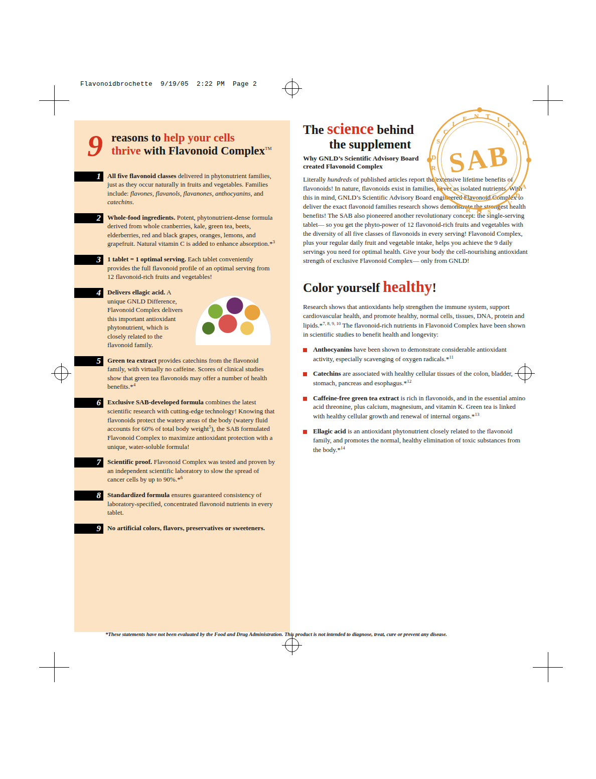Flavonoidbrochette 9/19/05 2:22 PM Page 2
S C I E N T I F I C A D V I S O R Y B O A R D
SAB
9 reasons to help your cells thrive with Flavonoid ComplexTM
1 All five flavonoid classes delivered in phytonutrient families, just as they occur naturally in fruits and vegetables. Families include: flavones, flavanols, flavanones, anthocyanins, and catechins.
2 Whole-food ingredients. Potent, phytonutrient-dense formula derived from whole cranberries, kale, green tea, beets, elderberries, red and black grapes, oranges, lemons, and grapefruit. Natural vitamin C is added to enhance absorption.*3
3 1 tablet = 1 optimal serving. Each tablet conveniently provides the full flavonoid profile of an optimal serving from 12 flavonoid-rich fruits and vegetables!
4
Delivers ellagic acid. A unique GNLD Difference, Flavonoid Complex delivers this important antioxidant phytonutrient, which is closely related to the flavonoid family.
5 Green tea extract provides catechins from the flavonoid family, with virtually no caffeine. Scores of clinical studies show that green tea flavonoids may offer a number of health benefits.*4
6 Exclusive SAB-developed formula combines the latest scientific research with cutting-edge technology! Knowing that flavonoids protect the watery areas of the body (watery fluid accounts for 60% of total body weight5), the SAB formulated Flavonoid Complex to maximize antioxidant protection with a unique, water-soluble formula!
7 Scientific proof. Flavonoid Complex was tested and proven by an independent scientific laboratory to slow the spread of cancer cells by up to 90%.*6
8 Standardized formula ensures guaranteed consistency of laboratory-specified, concentrated flavonoid nutrients in every tablet.
9 No artificial colors, flavors, preservatives or sweeteners.
The science behind the supplement
Why GNLD’s Scientific Advisory Board
created Flavonoid Complex
Literally hundreds of published articles report the extensive lifetime benefits of flavonoids! In nature, flavonoids exist in families, never as isolated nutrients. With this in mind, GNLD’s Scientific Advisory Board engineered Flavonoid Complex to deliver the exact flavonoid families research shows demonstrate the strongest health benefits! The SAB also pioneered another revolutionary concept: the single-serving tablet— so you get the phyto-power of 12 flavonoid-rich fruits and vegetables with the diversity of all five classes of flavonoids in every serving! Flavonoid Complex, plus your regular daily fruit and vegetable intake, helps you achieve the 9 daily servings you need for optimal health. Give your body the cell-nourishing antioxidant strength of exclusive Flavonoid Complex— only from GNLD!
Color yourself healthy!
Research shows that antioxidants help strengthen the immune system, support cardiovascular health, and promote healthy, normal cells, tissues, DNA, protein and lipids.*7, 8, 9, 10 The flavonoid-rich nutrients in Flavonoid Complex have been shown in scientific studies to benefit health and longevity:
Anthocyanins have been shown to demonstrate considerable antioxidant activity, especially scavenging of oxygen radicals.*11
Catechins are associated with healthy cellular tissues of the colon, bladder, stomach, pancreas and esophagus.*12
Caffeine-free green tea extract is rich in flavonoids, and in the essential amino acid threonine, plus calcium, magnesium, and vitamin K. Green tea is linked with healthy cellular growth and renewal of internal organs.*13
Ellagic acid is an antioxidant phytonutrient closely related to the flavonoid family, and promotes the normal, healthy elimination of toxic substances from the body.*14
*These statements have not been evaluated by the Food and Drug Administration. This product is not intended to diagnose, treat, cure or prevent any disease.